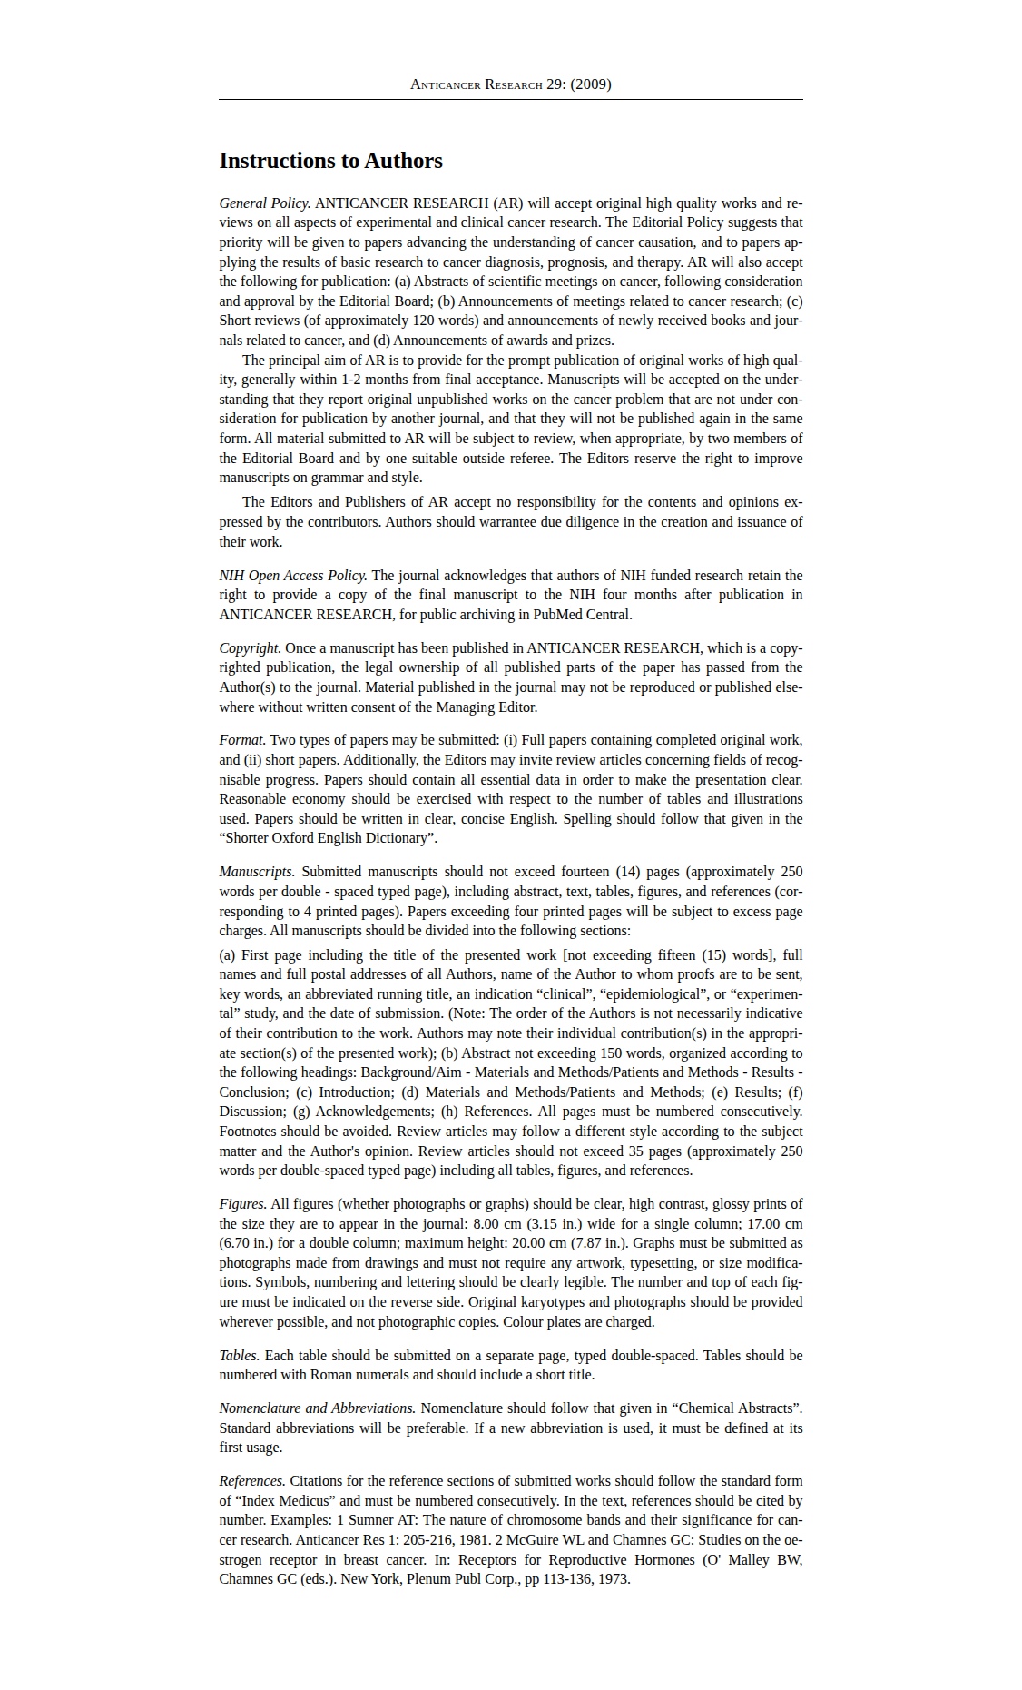Anticancer Research 29: (2009)
Instructions to Authors
General Policy. ANTICANCER RESEARCH (AR) will accept original high quality works and reviews on all aspects of experimental and clinical cancer research. The Editorial Policy suggests that priority will be given to papers advancing the understanding of cancer causation, and to papers applying the results of basic research to cancer diagnosis, prognosis, and therapy. AR will also accept the following for publication: (a) Abstracts of scientific meetings on cancer, following consideration and approval by the Editorial Board; (b) Announcements of meetings related to cancer research; (c) Short reviews (of approximately 120 words) and announcements of newly received books and journals related to cancer, and (d) Announcements of awards and prizes.
The principal aim of AR is to provide for the prompt publication of original works of high quality, generally within 1-2 months from final acceptance. Manuscripts will be accepted on the understanding that they report original unpublished works on the cancer problem that are not under consideration for publication by another journal, and that they will not be published again in the same form. All material submitted to AR will be subject to review, when appropriate, by two members of the Editorial Board and by one suitable outside referee. The Editors reserve the right to improve manuscripts on grammar and style.
The Editors and Publishers of AR accept no responsibility for the contents and opinions expressed by the contributors. Authors should warrantee due diligence in the creation and issuance of their work.
NIH Open Access Policy. The journal acknowledges that authors of NIH funded research retain the right to provide a copy of the final manuscript to the NIH four months after publication in ANTICANCER RESEARCH, for public archiving in PubMed Central.
Copyright. Once a manuscript has been published in ANTICANCER RESEARCH, which is a copyrighted publication, the legal ownership of all published parts of the paper has passed from the Author(s) to the journal. Material published in the journal may not be reproduced or published elsewhere without written consent of the Managing Editor.
Format. Two types of papers may be submitted: (i) Full papers containing completed original work, and (ii) short papers. Additionally, the Editors may invite review articles concerning fields of recognisable progress. Papers should contain all essential data in order to make the presentation clear. Reasonable economy should be exercised with respect to the number of tables and illustrations used. Papers should be written in clear, concise English. Spelling should follow that given in the “Shorter Oxford English Dictionary”.
Manuscripts. Submitted manuscripts should not exceed fourteen (14) pages (approximately 250 words per double - spaced typed page), including abstract, text, tables, figures, and references (corresponding to 4 printed pages). Papers exceeding four printed pages will be subject to excess page charges. All manuscripts should be divided into the following sections:
(a) First page including the title of the presented work [not exceeding fifteen (15) words], full names and full postal addresses of all Authors, name of the Author to whom proofs are to be sent, key words, an abbreviated running title, an indication “clinical”, “epidemiological”, or “experimental” study, and the date of submission. (Note: The order of the Authors is not necessarily indicative of their contribution to the work. Authors may note their individual contribution(s) in the appropriate section(s) of the presented work); (b) Abstract not exceeding 150 words, organized according to the following headings: Background/Aim - Materials and Methods/Patients and Methods - Results - Conclusion; (c) Introduction; (d) Materials and Methods/Patients and Methods; (e) Results; (f) Discussion; (g) Acknowledgements; (h) References. All pages must be numbered consecutively. Footnotes should be avoided. Review articles may follow a different style according to the subject matter and the Author's opinion. Review articles should not exceed 35 pages (approximately 250 words per double-spaced typed page) including all tables, figures, and references.
Figures. All figures (whether photographs or graphs) should be clear, high contrast, glossy prints of the size they are to appear in the journal: 8.00 cm (3.15 in.) wide for a single column; 17.00 cm (6.70 in.) for a double column; maximum height: 20.00 cm (7.87 in.). Graphs must be submitted as photographs made from drawings and must not require any artwork, typesetting, or size modifications. Symbols, numbering and lettering should be clearly legible. The number and top of each figure must be indicated on the reverse side. Original karyotypes and photographs should be provided wherever possible, and not photographic copies. Colour plates are charged.
Tables. Each table should be submitted on a separate page, typed double-spaced. Tables should be numbered with Roman numerals and should include a short title.
Nomenclature and Abbreviations. Nomenclature should follow that given in “Chemical Abstracts”. Standard abbreviations will be preferable. If a new abbreviation is used, it must be defined at its first usage.
References. Citations for the reference sections of submitted works should follow the standard form of “Index Medicus” and must be numbered consecutively. In the text, references should be cited by number. Examples: 1 Sumner AT: The nature of chromosome bands and their significance for cancer research. Anticancer Res 1: 205-216, 1981. 2 McGuire WL and Chamnes GC: Studies on the oestrogen receptor in breast cancer. In: Receptors for Reproductive Hormones (O' Malley BW, Chamnes GC (eds.). New York, Plenum Publ Corp., pp 113-136, 1973.